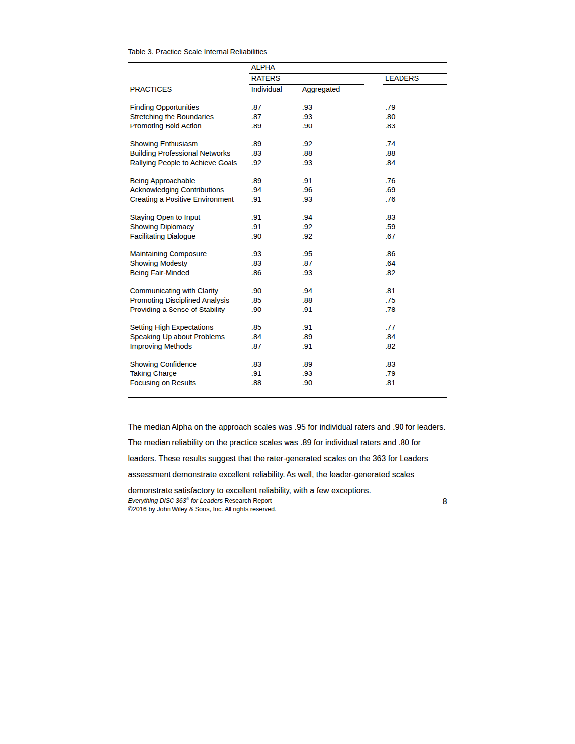Table 3. Practice Scale Internal Reliabilities
| | ALPHA |
| | RATERS | | LEADERS |
| PRACTICES | Individual | Aggregated | | |
| Finding Opportunities | .87 | .93 | | .79 |
| Stretching the Boundaries | .87 | .93 | | .80 |
| Promoting Bold Action | .89 | .90 | | .83 |
| Showing Enthusiasm | .89 | .92 | | .74 |
| Building Professional Networks | .83 | .88 | | .88 |
| Rallying People to Achieve Goals | .92 | .93 | | .84 |
| Being Approachable | .89 | .91 | | .76 |
| Acknowledging Contributions | .94 | .96 | | .69 |
| Creating a Positive Environment | .91 | .93 | | .76 |
| Staying Open to Input | .91 | .94 | | .83 |
| Showing Diplomacy | .91 | .92 | | .59 |
| Facilitating Dialogue | .90 | .92 | | .67 |
| Maintaining Composure | .93 | .95 | | .86 |
| Showing Modesty | .83 | .87 | | .64 |
| Being Fair-Minded | .86 | .93 | | .82 |
| Communicating with Clarity | .90 | .94 | | .81 |
| Promoting Disciplined Analysis | .85 | .88 | | .75 |
| Providing a Sense of Stability | .90 | .91 | | .78 |
| Setting High Expectations | .85 | .91 | | .77 |
| Speaking Up about Problems | .84 | .89 | | .84 |
| Improving Methods | .87 | .91 | | .82 |
| Showing Confidence | .83 | .89 | | .83 |
| Taking Charge | .91 | .93 | | .79 |
| Focusing on Results | .88 | .90 | | .81 |
The median Alpha on the approach scales was .95 for individual raters and .90 for leaders. The median reliability on the practice scales was .89 for individual raters and .80 for leaders. These results suggest that the rater-generated scales on the 363 for Leaders assessment demonstrate excellent reliability. As well, the leader-generated scales demonstrate satisfactory to excellent reliability, with a few exceptions.
Everything DiSC 363® for Leaders Research Report
©2016 by John Wiley & Sons, Inc. All rights reserved.
8